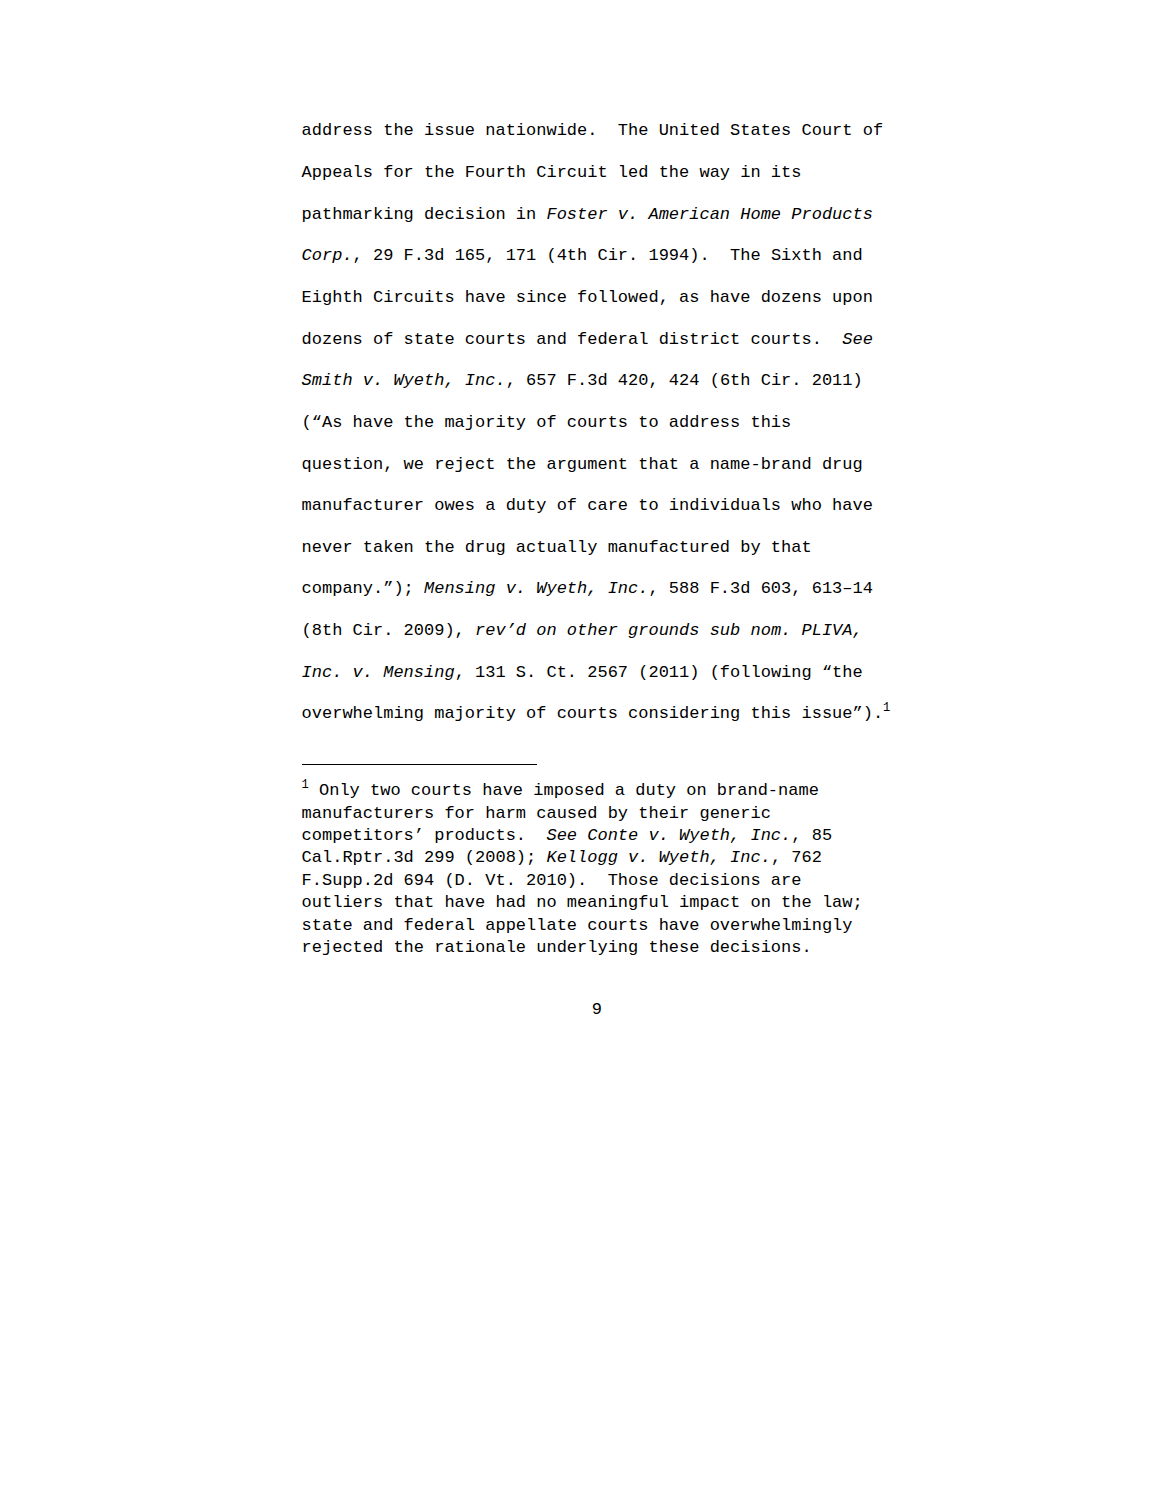address the issue nationwide. The United States Court of Appeals for the Fourth Circuit led the way in its pathmarking decision in Foster v. American Home Products Corp., 29 F.3d 165, 171 (4th Cir. 1994). The Sixth and Eighth Circuits have since followed, as have dozens upon dozens of state courts and federal district courts. See Smith v. Wyeth, Inc., 657 F.3d 420, 424 (6th Cir. 2011) (“As have the majority of courts to address this question, we reject the argument that a name-brand drug manufacturer owes a duty of care to individuals who have never taken the drug actually manufactured by that company.”); Mensing v. Wyeth, Inc., 588 F.3d 603, 613–14 (8th Cir. 2009), rev’d on other grounds sub nom. PLIVA, Inc. v. Mensing, 131 S. Ct. 2567 (2011) (following “the overwhelming majority of courts considering this issue”).1
1 Only two courts have imposed a duty on brand-name manufacturers for harm caused by their generic competitors’ products. See Conte v. Wyeth, Inc., 85 Cal.Rptr.3d 299 (2008); Kellogg v. Wyeth, Inc., 762 F.Supp.2d 694 (D. Vt. 2010). Those decisions are outliers that have had no meaningful impact on the law; state and federal appellate courts have overwhelmingly rejected the rationale underlying these decisions.
9